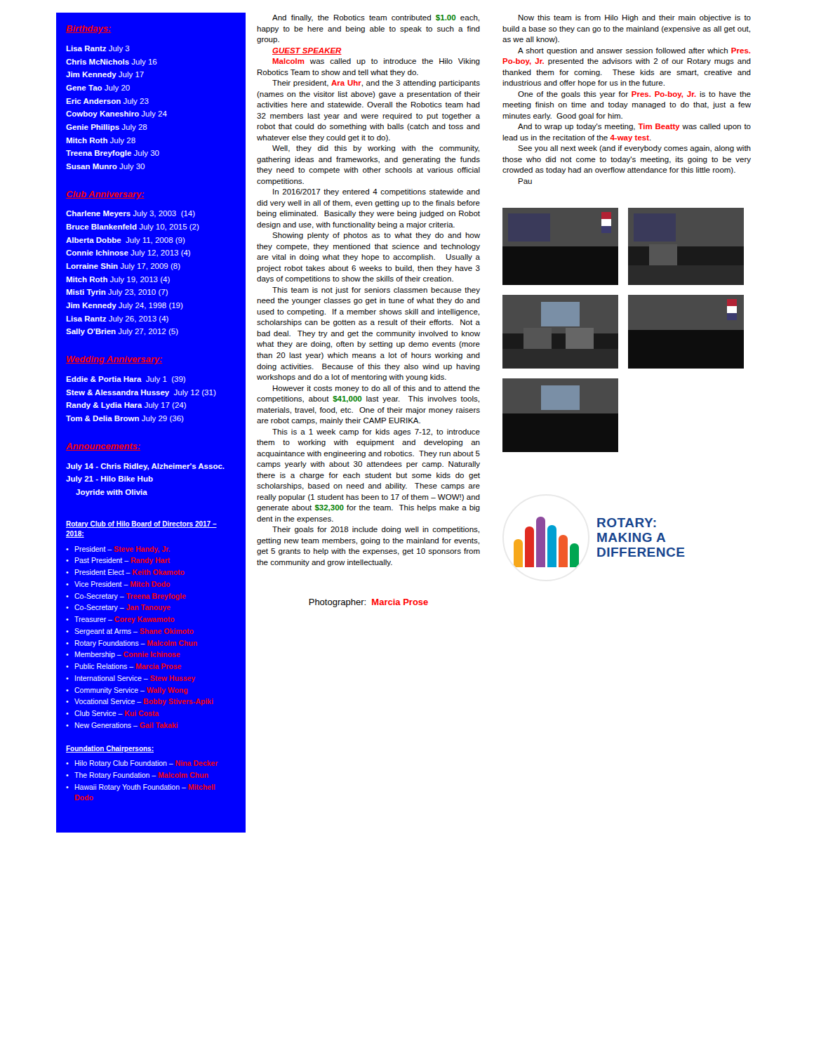Birthdays:
Lisa Rantz July 3
Chris McNichols July 16
Jim Kennedy July 17
Gene Tao July 20
Eric Anderson July 23
Cowboy Kaneshiro July 24
Genie Phillips July 28
Mitch Roth July 28
Treena Breyfogle July 30
Susan Munro July 30
Club Anniversary:
Charlene Meyers July 3, 2003 (14)
Bruce Blankenfeld July 10, 2015 (2)
Alberta Dobbe July 11, 2008 (9)
Connie Ichinose July 12, 2013 (4)
Lorraine Shin July 17, 2009 (8)
Mitch Roth July 19, 2013 (4)
Misti Tyrin July 23, 2010 (7)
Jim Kennedy July 24, 1998 (19)
Lisa Rantz July 26, 2013 (4)
Sally O'Brien July 27, 2012 (5)
Wedding Anniversary:
Eddie & Portia Hara July 1 (39)
Stew & Alessandra Hussey July 12 (31)
Randy & Lydia Hara July 17 (24)
Tom & Delia Brown July 29 (36)
Announcements:
July 14 - Chris Ridley, Alzheimer's Assoc.
July 21 - Hilo Bike Hub
Joyride with Olivia
Rotary Club of Hilo Board of Directors 2017 – 2018:
President – Steve Handy, Jr.
Past President – Randy Hart
President Elect – Keith Okamoto
Vice President – Mitch Dodo
Co-Secretary – Treena Breyfogle
Co-Secretary – Jan Tanouye
Treasurer – Corey Kawamoto
Sergeant at Arms – Shane Okimoto
Rotary Foundations – Malcolm Chun
Membership – Connie Ichinose
Public Relations – Marcia Prose
International Service – Stew Hussey
Community Service – Wally Wong
Vocational Service – Bobby Stivers-Apiki
Club Service – Kui Costa
New Generations – Gail Takaki
Foundation Chairpersons:
Hilo Rotary Club Foundation – Nina Decker
The Rotary Foundation – Malcolm Chun
Hawaii Rotary Youth Foundation – Mitchell Dodo
And finally, the Robotics team contributed $1.00 each, happy to be here and being able to speak to such a find group.
GUEST SPEAKER
Malcolm was called up to introduce the Hilo Viking Robotics Team to show and tell what they do.
Their president, Ara Uhr, and the 3 attending participants (names on the visitor list above) gave a presentation of their activities here and statewide. Overall the Robotics team had 32 members last year and were required to put together a robot that could do something with balls (catch and toss and whatever else they could get it to do).
Well, they did this by working with the community, gathering ideas and frameworks, and generating the funds they need to compete with other schools at various official competitions.
In 2016/2017 they entered 4 competitions statewide and did very well in all of them, even getting up to the finals before being eliminated. Basically they were being judged on Robot design and use, with functionality being a major criteria.
Showing plenty of photos as to what they do and how they compete, they mentioned that science and technology are vital in doing what they hope to accomplish. Usually a project robot takes about 6 weeks to build, then they have 3 days of competitions to show the skills of their creation.
This team is not just for seniors classmen because they need the younger classes go get in tune of what they do and used to competing. If a member shows skill and intelligence, scholarships can be gotten as a result of their efforts. Not a bad deal. They try and get the community involved to know what they are doing, often by setting up demo events (more than 20 last year) which means a lot of hours working and doing activities. Because of this they also wind up having workshops and do a lot of mentoring with young kids.
However it costs money to do all of this and to attend the competitions, about $41,000 last year. This involves tools, materials, travel, food, etc. One of their major money raisers are robot camps, mainly their CAMP EURIKA.
This is a 1 week camp for kids ages 7-12, to introduce them to working with equipment and developing an acquaintance with engineering and robotics. They run about 5 camps yearly with about 30 attendees per camp. Naturally there is a charge for each student but some kids do get scholarships, based on need and ability. These camps are really popular (1 student has been to 17 of them – WOW!) and generate about $32,300 for the team. This helps make a big dent in the expenses.
Their goals for 2018 include doing well in competitions, getting new team members, going to the mainland for events, get 5 grants to help with the expenses, get 10 sponsors from the community and grow intellectually.
Photographer: Marcia Prose
Now this team is from Hilo High and their main objective is to build a base so they can go to the mainland (expensive as all get out, as we all know).
A short question and answer session followed after which Pres. Po-boy, Jr. presented the advisors with 2 of our Rotary mugs and thanked them for coming. These kids are smart, creative and industrious and offer hope for us in the future.
One of the goals this year for Pres. Po-boy, Jr. is to have the meeting finish on time and today managed to do that, just a few minutes early. Good goal for him.
And to wrap up today's meeting, Tim Beatty was called upon to lead us in the recitation of the 4-way test.
See you all next week (and if everybody comes again, along with those who did not come to today's meeting, its going to be very crowded as today had an overflow attendance for this little room).
Pau
ROTARY:
MAKING A
DIFFERENCE